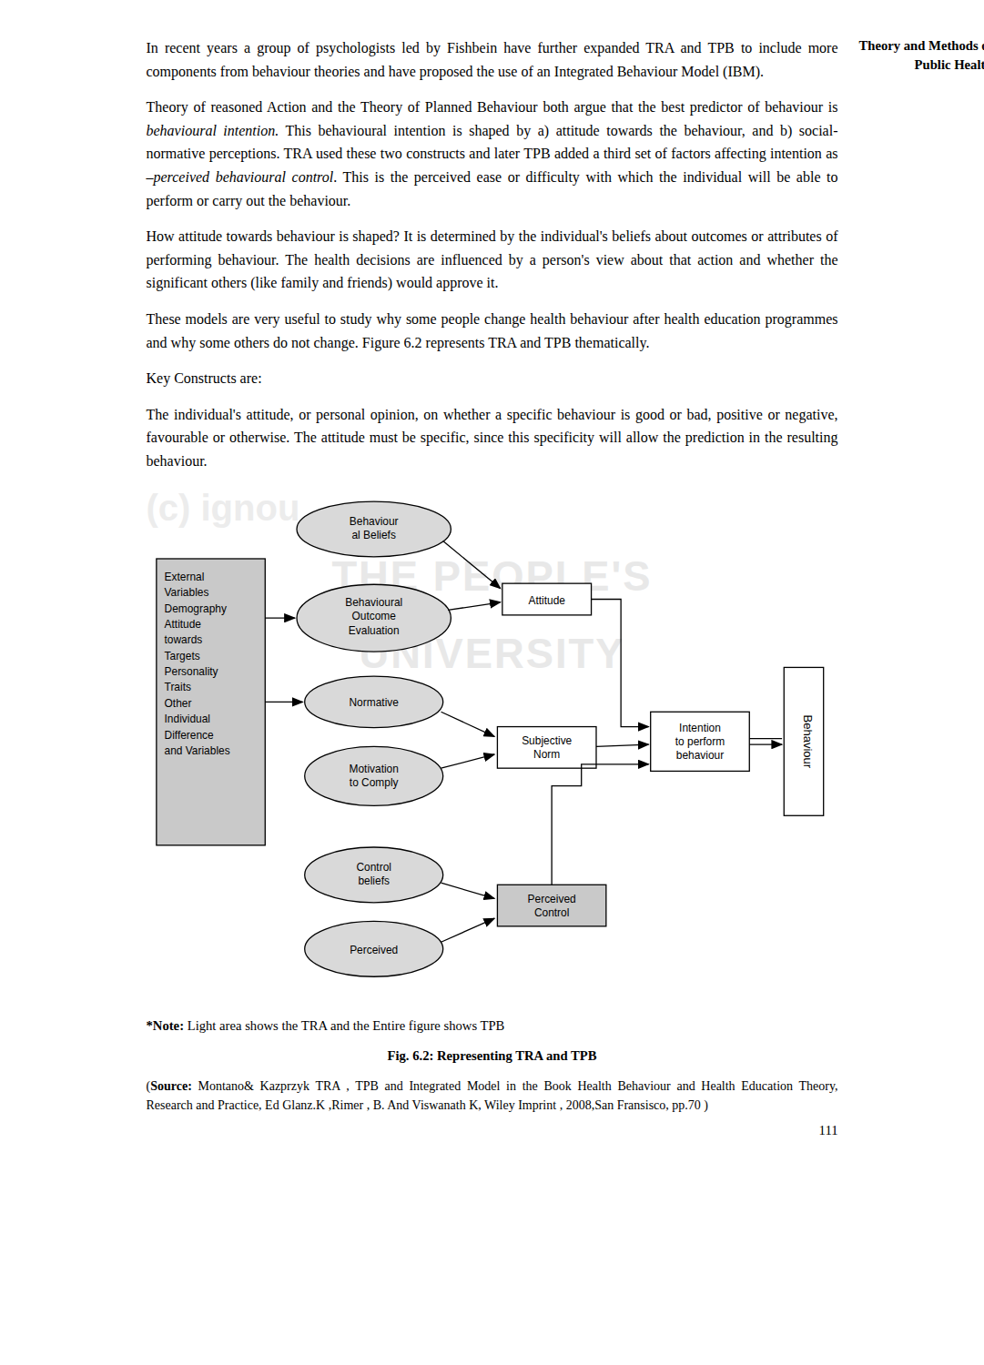Theory and Methods of
Public Health
(c) ignou
THE PEOPLE'S
UNIVERSITY
In recent years a group of psychologists led by Fishbein have further expanded TRA and TPB to include more components from behaviour theories and have proposed the use of an Integrated Behaviour Model (IBM).
Theory of reasoned Action and the Theory of Planned Behaviour both argue that the best predictor of behaviour is behavioural intention. This behavioural intention is shaped by a) attitude towards the behaviour, and b) social-normative perceptions. TRA used these two constructs and later TPB added a third set of factors affecting intention as –perceived behavioural control. This is the perceived ease or difficulty with which the individual will be able to perform or carry out the behaviour.
How attitude towards behaviour is shaped? It is determined by the individual's beliefs about outcomes or attributes of performing behaviour. The health decisions are influenced by a person's view about that action and whether the significant others (like family and friends) would approve it.
These models are very useful to study why some people change health behaviour after health education programmes and why some others do not change. Figure 6.2 represents TRA and TPB thematically.
Key Constructs are:
The individual's attitude, or personal opinion, on whether a specific behaviour is good or bad, positive or negative, favourable or otherwise. The attitude must be specific, since this specificity will allow the prediction in the resulting behaviour.
External Variables Demography Attitude towards Targets Personality Traits Other Individual Difference and Variables Behaviour al Beliefs Behavioural Outcome Evaluation Normative Motivation to Comply Control beliefs Perceived Attitude Subjective Norm Perceived Control Intention to perform behaviour Behaviour
*Note: Light area shows the TRA and the Entire figure shows TPB
Fig. 6.2: Representing TRA and TPB
(Source: Montano& Kazprzyk TRA , TPB and Integrated Model in the Book Health Behaviour and Health Education Theory, Research and Practice, Ed Glanz.K ,Rimer , B. And Viswanath K, Wiley Imprint , 2008,San Fransisco, pp.70 )
111